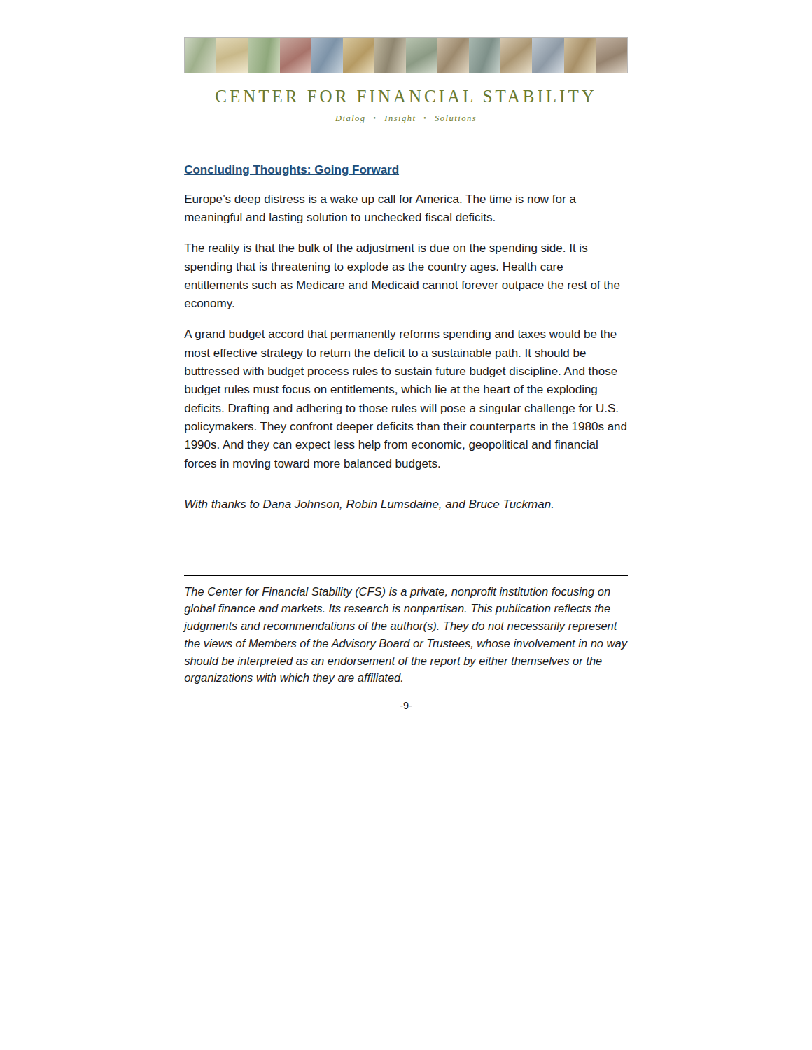CENTER FOR FINANCIAL STABILITY
Dialog • Insight • Solutions
Concluding Thoughts: Going Forward
Europe’s deep distress is a wake up call for America. The time is now for a meaningful and lasting solution to unchecked fiscal deficits.
The reality is that the bulk of the adjustment is due on the spending side. It is spending that is threatening to explode as the country ages. Health care entitlements such as Medicare and Medicaid cannot forever outpace the rest of the economy.
A grand budget accord that permanently reforms spending and taxes would be the most effective strategy to return the deficit to a sustainable path. It should be buttressed with budget process rules to sustain future budget discipline. And those budget rules must focus on entitlements, which lie at the heart of the exploding deficits. Drafting and adhering to those rules will pose a singular challenge for U.S. policymakers. They confront deeper deficits than their counterparts in the 1980s and 1990s. And they can expect less help from economic, geopolitical and financial forces in moving toward more balanced budgets.
With thanks to Dana Johnson, Robin Lumsdaine, and Bruce Tuckman.
The Center for Financial Stability (CFS) is a private, nonprofit institution focusing on global finance and markets. Its research is nonpartisan. This publication reflects the judgments and recommendations of the author(s). They do not necessarily represent the views of Members of the Advisory Board or Trustees, whose involvement in no way should be interpreted as an endorsement of the report by either themselves or the organizations with which they are affiliated.
-9-